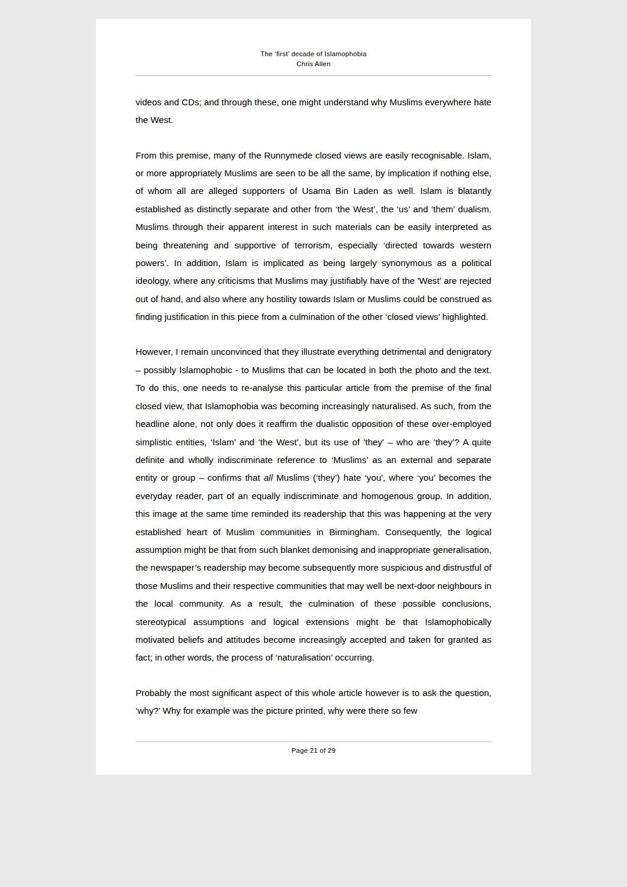The ‘first’ decade of Islamophobia Chris Allen
videos and CDs; and through these, one might understand why Muslims everywhere hate the West.
From this premise, many of the Runnymede closed views are easily recognisable. Islam, or more appropriately Muslims are seen to be all the same, by implication if nothing else, of whom all are alleged supporters of Usama Bin Laden as well. Islam is blatantly established as distinctly separate and other from ‘the West’, the ‘us’ and ‘them’ dualism. Muslims through their apparent interest in such materials can be easily interpreted as being threatening and supportive of terrorism, especially ‘directed towards western powers’. In addition, Islam is implicated as being largely synonymous as a political ideology, where any criticisms that Muslims may justifiably have of the 'West' are rejected out of hand, and also where any hostility towards Islam or Muslims could be construed as finding justification in this piece from a culmination of the other ‘closed views’ highlighted.
However, I remain unconvinced that they illustrate everything detrimental and denigratory – possibly Islamophobic - to Muslims that can be located in both the photo and the text. To do this, one needs to re-analyse this particular article from the premise of the final closed view, that Islamophobia was becoming increasingly naturalised. As such, from the headline alone, not only does it reaffirm the dualistic opposition of these over-employed simplistic entities, ‘Islam’ and ‘the West’, but its use of 'they' – who are ‘they’? A quite definite and wholly indiscriminate reference to ‘Muslims’ as an external and separate entity or group – confirms that all Muslims (‘they’) hate ‘you', where ‘you’ becomes the everyday reader, part of an equally indiscriminate and homogenous group. In addition, this image at the same time reminded its readership that this was happening at the very established heart of Muslim communities in Birmingham. Consequently, the logical assumption might be that from such blanket demonising and inappropriate generalisation, the newspaper’s readership may become subsequently more suspicious and distrustful of those Muslims and their respective communities that may well be next-door neighbours in the local community. As a result, the culmination of these possible conclusions, stereotypical assumptions and logical extensions might be that Islamophobically motivated beliefs and attitudes become increasingly accepted and taken for granted as fact; in other words, the process of ‘naturalisation’ occurring.
Probably the most significant aspect of this whole article however is to ask the question, ‘why?’ Why for example was the picture printed, why were there so few
Page 21 of 29